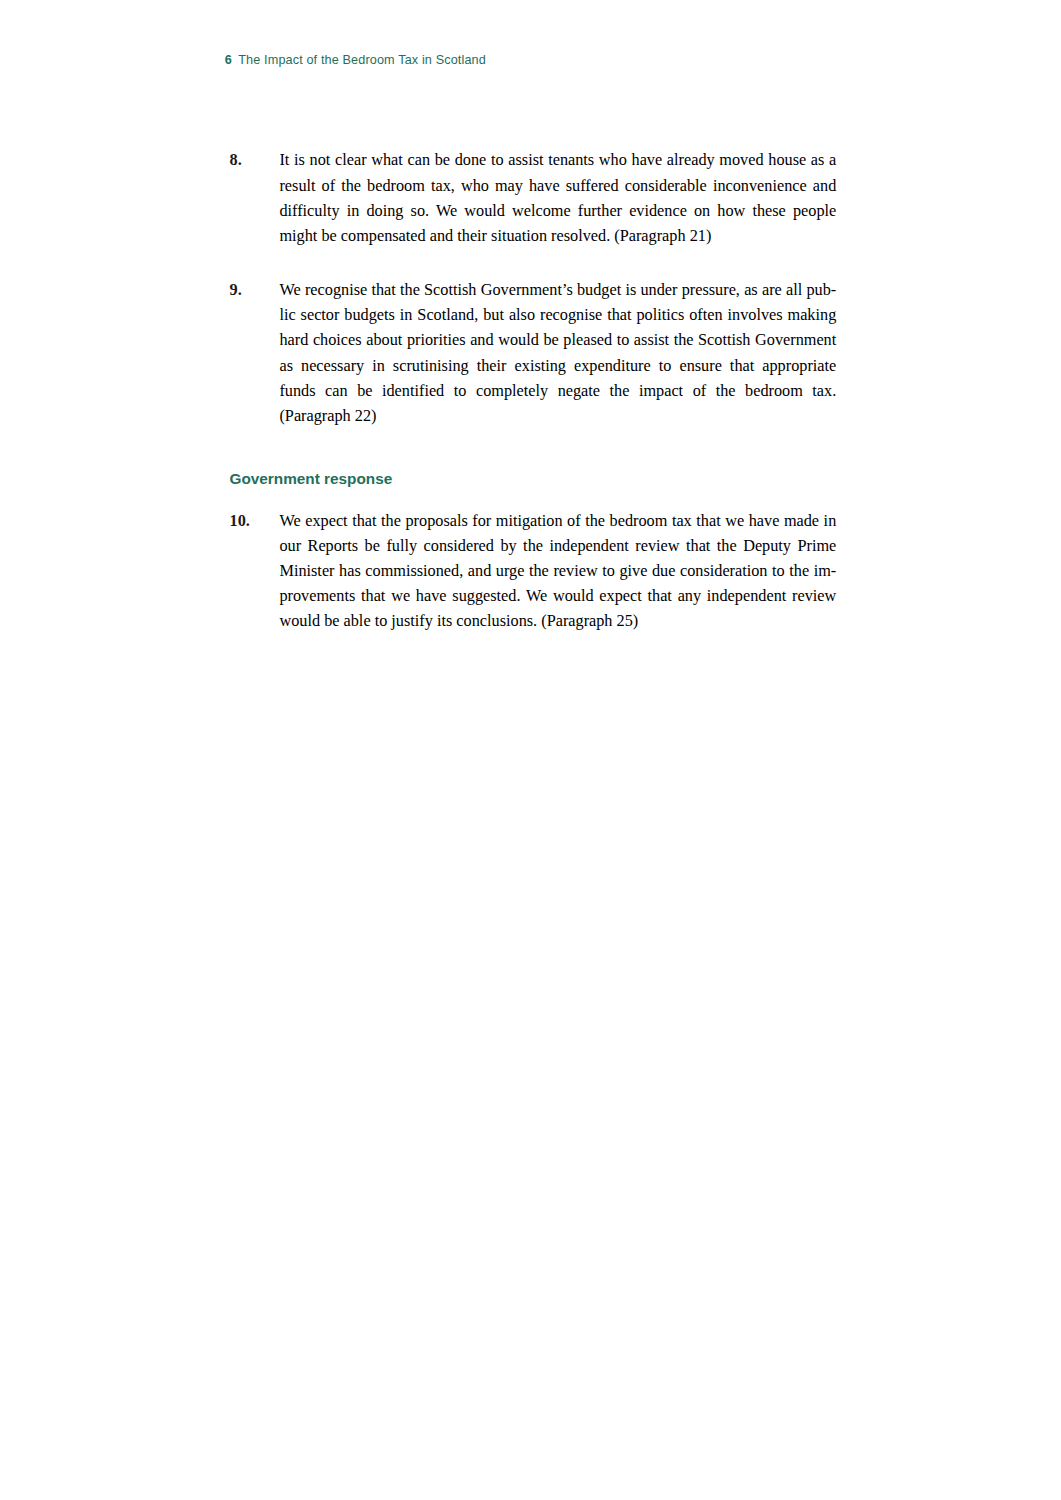6 The Impact of the Bedroom Tax in Scotland
8.
It is not clear what can be done to assist tenants who have already moved house as a result of the bedroom tax, who may have suffered considerable inconvenience and difficulty in doing so. We would welcome further evidence on how these people might be compensated and their situation resolved. (Paragraph 21)
9.
We recognise that the Scottish Government’s budget is under pressure, as are all public sector budgets in Scotland, but also recognise that politics often involves making hard choices about priorities and would be pleased to assist the Scottish Government as necessary in scrutinising their existing expenditure to ensure that appropriate funds can be identified to completely negate the impact of the bedroom tax. (Paragraph 22)
Government response
10.
We expect that the proposals for mitigation of the bedroom tax that we have made in our Reports be fully considered by the independent review that the Deputy Prime Minister has commissioned, and urge the review to give due consideration to the improvements that we have suggested. We would expect that any independent review would be able to justify its conclusions. (Paragraph 25)